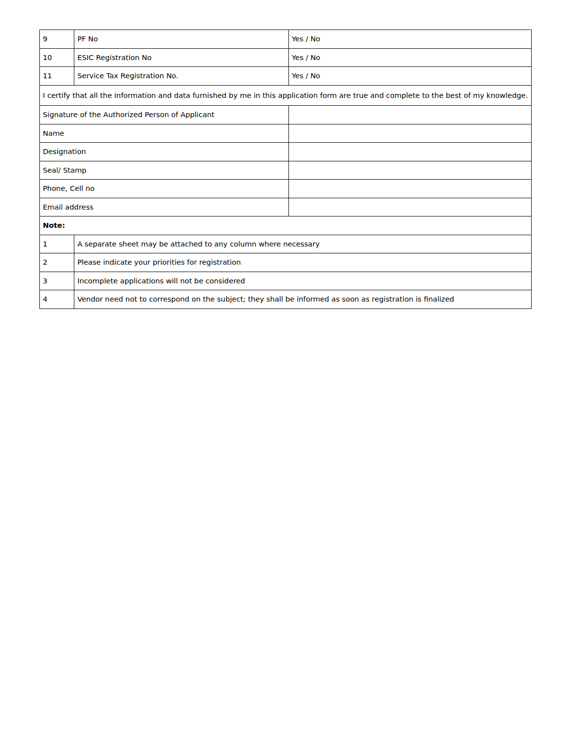| 9 | PF No | Yes / No |
| 10 | ESIC Registration No | Yes / No |
| 11 | Service Tax Registration No. | Yes / No |
| I certify that all the information and data furnished by me in this application form are true and complete to the best of my knowledge. |
| Signature of the Authorized Person of Applicant | |
| Name | |
| Designation | |
| Seal/ Stamp | |
| Phone, Cell no | |
| Email address | |
| Note: |
| 1 | A separate sheet may be attached to any column where necessary |
| 2 | Please indicate your priorities for registration |
| 3 | Incomplete applications will not be considered |
| 4 | Vendor need not to correspond on the subject; they shall be informed as soon as registration is finalized |